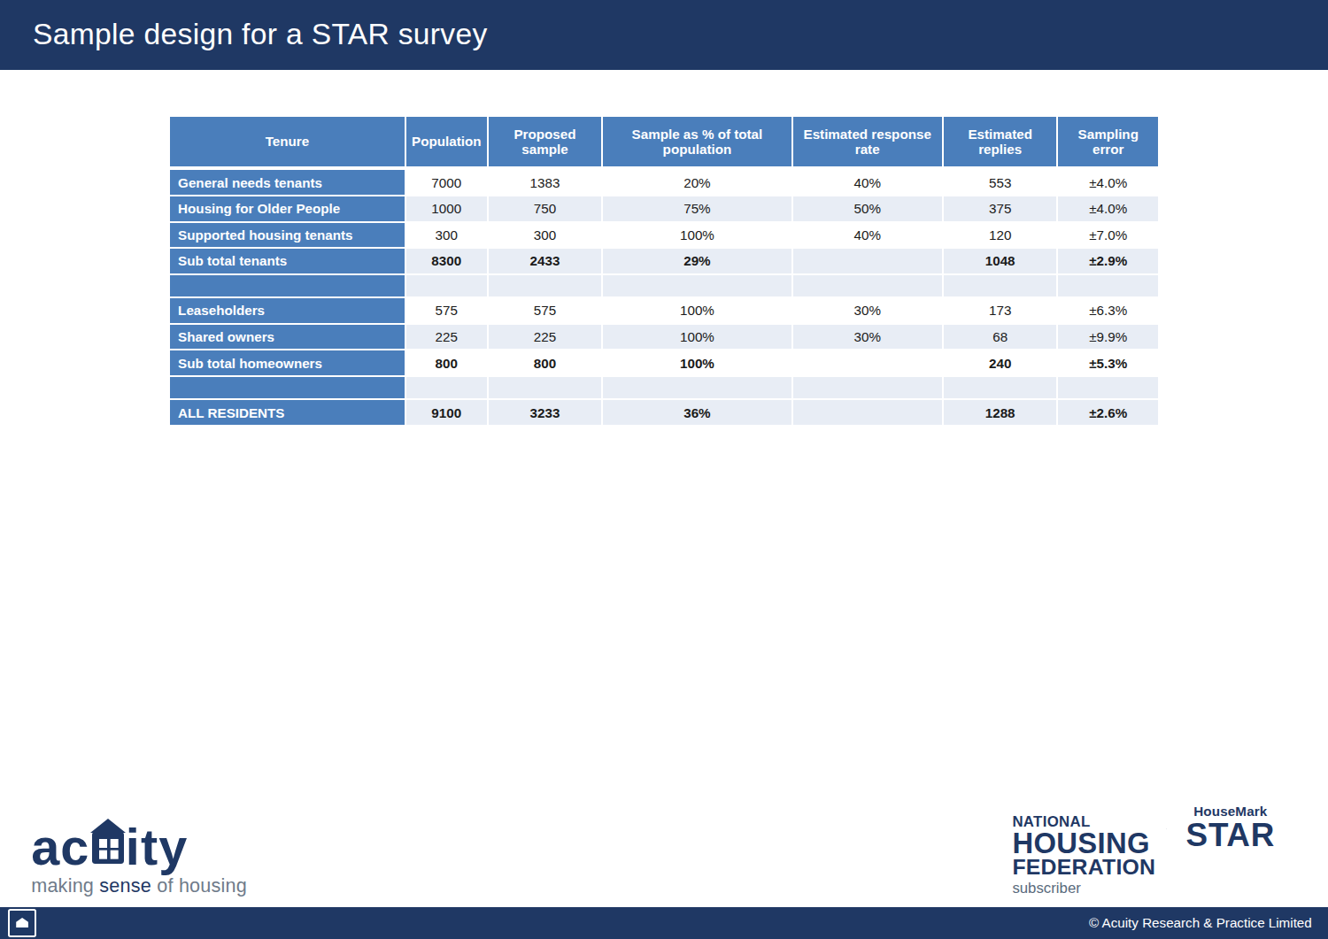Sample design for a STAR survey
Sample design for a STAR survey by tenure
| Tenure | Population | Proposed sample | Sample as % of total population | Estimated response rate | Estimated replies | Sampling error |
| --- | --- | --- | --- | --- | --- | --- |
| General needs tenants | 7000 | 1383 | 20% | 40% | 553 | ±4.0% |
| Housing for Older People | 1000 | 750 | 75% | 50% | 375 | ±4.0% |
| Supported housing tenants | 300 | 300 | 100% | 40% | 120 | ±7.0% |
| Sub total tenants | 8300 | 2433 | 29% | | 1048 | ±2.9% |
| Leaseholders | 575 | 575 | 100% | 30% | 173 | ±6.3% |
| Shared owners | 225 | 225 | 100% | 30% | 68 | ±9.9% |
| Sub total homeowners | 800 | 800 | 100% | | 240 | ±5.3% |
| ALL RESIDENTS | 9100 | 3233 | 36% | | 1288 | ±2.6% |
ac ity
making sense of housing
NATIONAL
HOUSING
FEDERATION
subscriber
HouseMark
STAR
© Acuity Research & Practice Limited